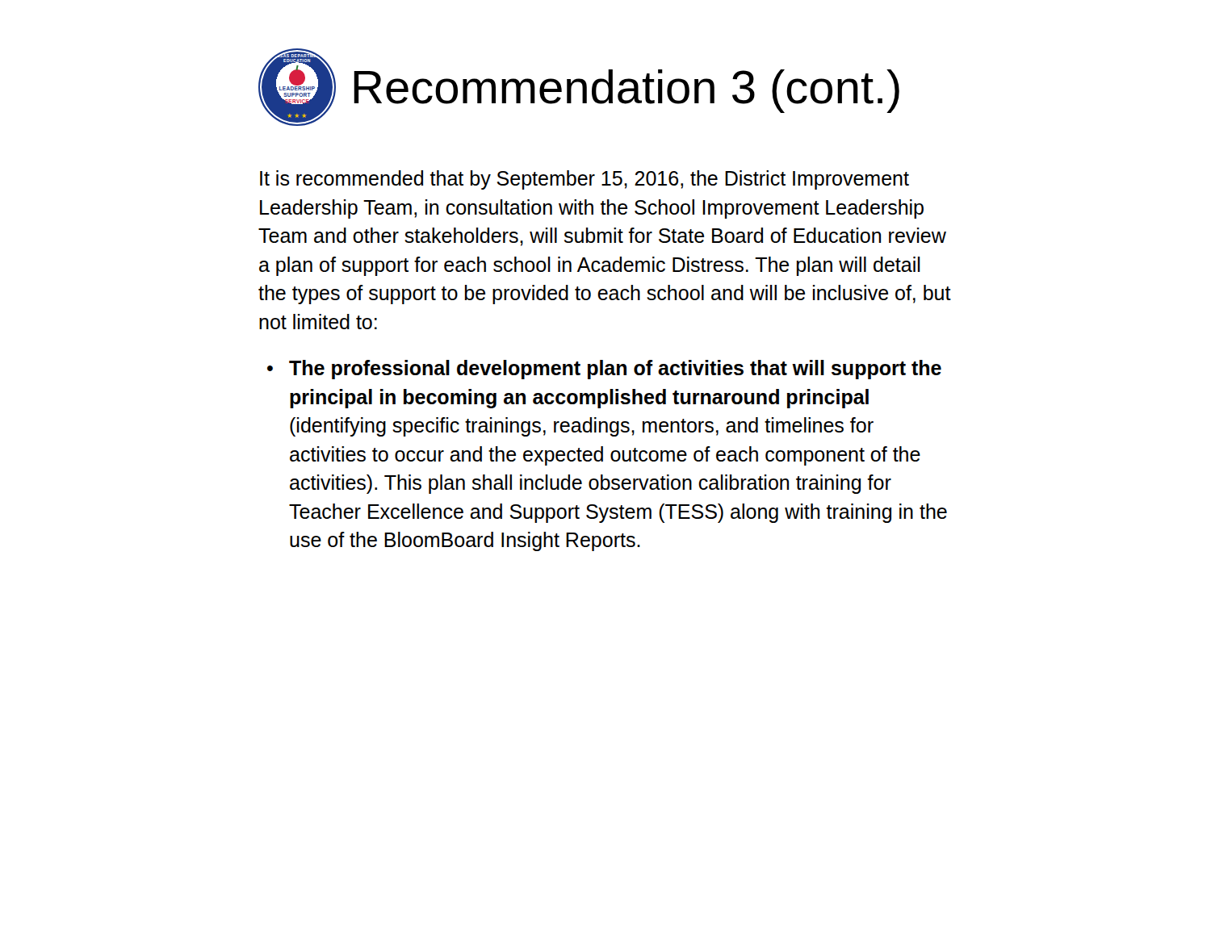Arkansas Department of Education
Leadership
Support
Service
★★★
Recommendation 3 (cont.)
It is recommended that by September 15, 2016, the District Improvement Leadership Team, in consultation with the School Improvement Leadership Team and other stakeholders, will submit for State Board of Education review a plan of support for each school in Academic Distress. The plan will detail the types of support to be provided to each school and will be inclusive of, but not limited to:
The professional development plan of activities that will support the principal in becoming an accomplished turnaround principal (identifying specific trainings, readings, mentors, and timelines for activities to occur and the expected outcome of each component of the activities). This plan shall include observation calibration training for Teacher Excellence and Support System (TESS) along with training in the use of the BloomBoard Insight Reports.